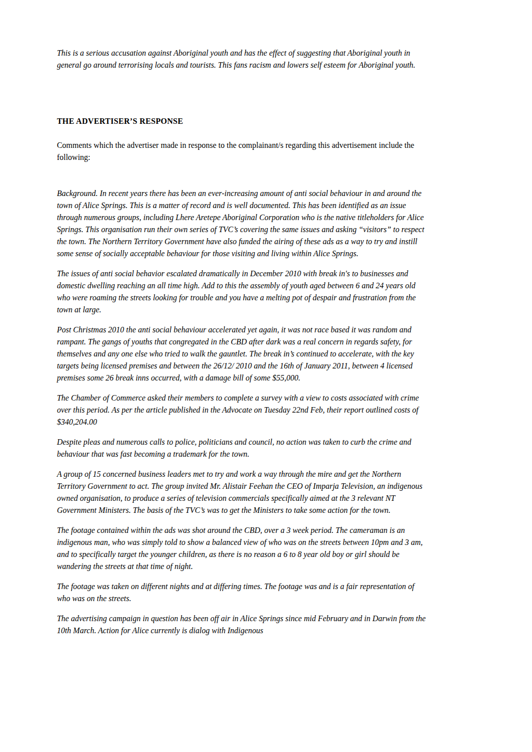This is a serious accusation against Aboriginal youth and has the effect of suggesting that Aboriginal youth in general go around terrorising locals and tourists. This fans racism and lowers self esteem for Aboriginal youth.
THE ADVERTISER’S RESPONSE
Comments which the advertiser made in response to the complainant/s regarding this advertisement include the following:
Background. In recent years there has been an ever-increasing amount of anti social behaviour in and around the town of Alice Springs. This is a matter of record and is well documented. This has been identified as an issue through numerous groups, including Lhere Aretepe Aboriginal Corporation who is the native titleholders for Alice Springs. This organisation run their own series of TVC’s covering the same issues and asking “visitors” to respect the town. The Northern Territory Government have also funded the airing of these ads as a way to try and instill some sense of socially acceptable behaviour for those visiting and living within Alice Springs.
The issues of anti social behavior escalated dramatically in December 2010 with break in's to businesses and domestic dwelling reaching an all time high. Add to this the assembly of youth aged between 6 and 24 years old who were roaming the streets looking for trouble and you have a melting pot of despair and frustration from the town at large.
Post Christmas 2010 the anti social behaviour accelerated yet again, it was not race based it was random and rampant. The gangs of youths that congregated in the CBD after dark was a real concern in regards safety, for themselves and any one else who tried to walk the gauntlet. The break in’s continued to accelerate, with the key targets being licensed premises and between the 26/12/ 2010 and the 16th of January 2011, between 4 licensed premises some 26 break inns occurred, with a damage bill of some $55,000.
The Chamber of Commerce asked their members to complete a survey with a view to costs associated with crime over this period. As per the article published in the Advocate on Tuesday 22nd Feb, their report outlined costs of $340,204.00
Despite pleas and numerous calls to police, politicians and council, no action was taken to curb the crime and behaviour that was fast becoming a trademark for the town.
A group of 15 concerned business leaders met to try and work a way through the mire and get the Northern Territory Government to act. The group invited Mr. Alistair Feehan the CEO of Imparja Television, an indigenous owned organisation, to produce a series of television commercials specifically aimed at the 3 relevant NT Government Ministers. The basis of the TVC’s was to get the Ministers to take some action for the town.
The footage contained within the ads was shot around the CBD, over a 3 week period. The cameraman is an indigenous man, who was simply told to show a balanced view of who was on the streets between 10pm and 3 am, and to specifically target the younger children, as there is no reason a 6 to 8 year old boy or girl should be wandering the streets at that time of night.
The footage was taken on different nights and at differing times. The footage was and is a fair representation of who was on the streets.
The advertising campaign in question has been off air in Alice Springs since mid February and in Darwin from the 10th March. Action for Alice currently is dialog with Indigenous